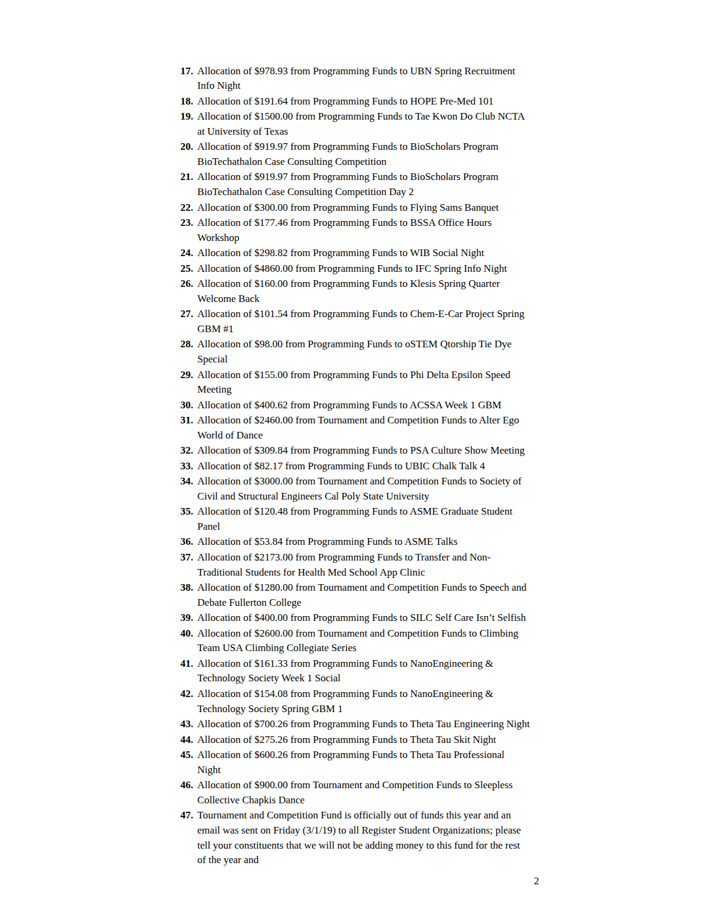17. Allocation of $978.93 from Programming Funds to UBN Spring Recruitment Info Night
18. Allocation of $191.64 from Programming Funds to HOPE Pre-Med 101
19. Allocation of $1500.00 from Programming Funds to Tae Kwon Do Club NCTA at University of Texas
20. Allocation of $919.97 from Programming Funds to BioScholars Program BioTechathalon Case Consulting Competition
21. Allocation of $919.97 from Programming Funds to BioScholars Program BioTechathalon Case Consulting Competition Day 2
22. Allocation of $300.00 from Programming Funds to Flying Sams Banquet
23. Allocation of $177.46 from Programming Funds to BSSA Office Hours Workshop
24. Allocation of $298.82 from Programming Funds to WIB Social Night
25. Allocation of $4860.00 from Programming Funds to IFC Spring Info Night
26. Allocation of $160.00 from Programming Funds to Klesis Spring Quarter Welcome Back
27. Allocation of $101.54 from Programming Funds to Chem-E-Car Project Spring GBM #1
28. Allocation of $98.00 from Programming Funds to oSTEM Qtorship Tie Dye Special
29. Allocation of $155.00 from Programming Funds to Phi Delta Epsilon Speed Meeting
30. Allocation of $400.62 from Programming Funds to ACSSA Week 1 GBM
31. Allocation of $2460.00 from Tournament and Competition Funds to Alter Ego World of Dance
32. Allocation of $309.84 from Programming Funds to PSA Culture Show Meeting
33. Allocation of $82.17 from Programming Funds to UBIC Chalk Talk 4
34. Allocation of $3000.00 from Tournament and Competition Funds to Society of Civil and Structural Engineers Cal Poly State University
35. Allocation of $120.48 from Programming Funds to ASME Graduate Student Panel
36. Allocation of $53.84 from Programming Funds to ASME Talks
37. Allocation of $2173.00 from Programming Funds to Transfer and Non-Traditional Students for Health Med School App Clinic
38. Allocation of $1280.00 from Tournament and Competition Funds to Speech and Debate Fullerton College
39. Allocation of $400.00 from Programming Funds to SILC Self Care Isn’t Selfish
40. Allocation of $2600.00 from Tournament and Competition Funds to Climbing Team USA Climbing Collegiate Series
41. Allocation of $161.33 from Programming Funds to NanoEngineering & Technology Society Week 1 Social
42. Allocation of $154.08 from Programming Funds to NanoEngineering & Technology Society Spring GBM 1
43. Allocation of $700.26 from Programming Funds to Theta Tau Engineering Night
44. Allocation of $275.26 from Programming Funds to Theta Tau Skit Night
45. Allocation of $600.26 from Programming Funds to Theta Tau Professional Night
46. Allocation of $900.00 from Tournament and Competition Funds to Sleepless Collective Chapkis Dance
47. Tournament and Competition Fund is officially out of funds this year and an email was sent on Friday (3/1/19) to all Register Student Organizations; please tell your constituents that we will not be adding money to this fund for the rest of the year and
2